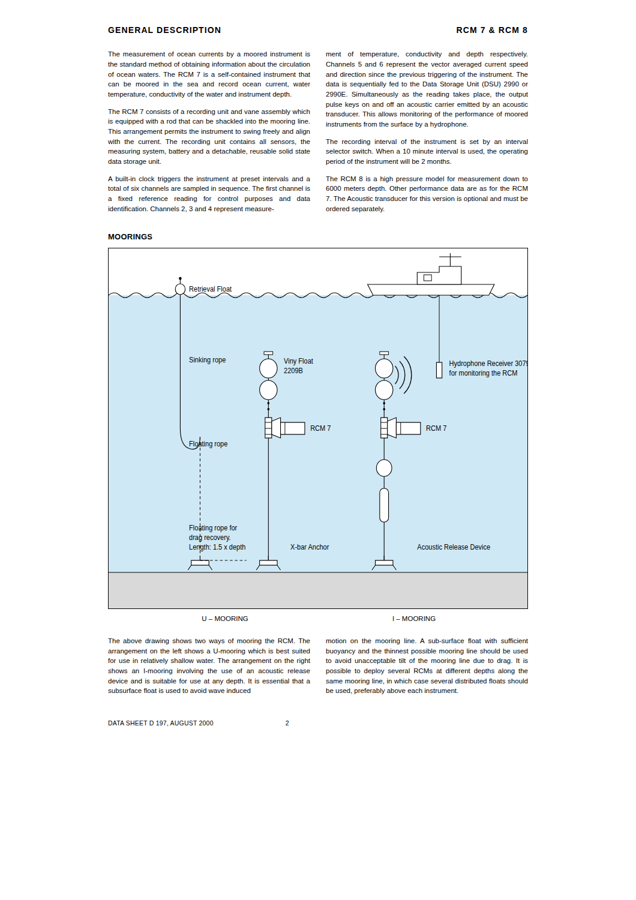General Description
RCM 7 & RCM 8
The measurement of ocean currents by a moored instrument is the standard method of obtaining information about the circulation of ocean waters. The RCM 7 is a self-contained instrument that can be moored in the sea and record ocean current, water temperature, conductivity of the water and instrument depth.
The RCM 7 consists of a recording unit and vane assembly which is equipped with a rod that can be shackled into the mooring line. This arrangement permits the instrument to swing freely and align with the current. The recording unit contains all sensors, the measuring system, battery and a detachable, reusable solid state data storage unit.
A built-in clock triggers the instrument at preset intervals and a total of six channels are sampled in sequence. The first channel is a fixed reference reading for control purposes and data identification. Channels 2, 3 and 4 represent measure-
ment of temperature, conductivity and depth respectively. Channels 5 and 6 represent the vector averaged current speed and direction since the previous triggering of the instrument. The data is sequentially fed to the Data Storage Unit (DSU) 2990 or 2990E. Simultaneously as the reading takes place, the output pulse keys on and off an acoustic carrier emitted by an acoustic transducer. This allows monitoring of the performance of moored instruments from the surface by a hydrophone.
The recording interval of the instrument is set by an interval selector switch. When a 10 minute interval is used, the operating period of the instrument will be 2 months.
The RCM 8 is a high pressure model for measurement down to 6000 meters depth. Other performance data are as for the RCM 7. The Acoustic transducer for this version is optional and must be ordered separately.
MOORINGS
Hydrophone Receiver 3079 for monitoring the RCM Retrieval Float Sinking rope Floating rope Floating rope for drag recovery. Length: 1.5 x depth Viny Float 2209B RCM 7 X-bar Anchor RCM 7 Acoustic Release Device
U – MOORING
I – MOORING
The above drawing shows two ways of mooring the RCM. The arrangement on the left shows a U-mooring which is best suited for use in relatively shallow water. The arrangement on the right shows an I-mooring involving the use of an acoustic release device and is suitable for use at any depth. It is essential that a subsurface float is used to avoid wave induced
motion on the mooring line. A sub-surface float with sufficient buoyancy and the thinnest possible mooring line should be used to avoid unacceptable tilt of the mooring line due to drag. It is possible to deploy several RCMs at different depths along the same mooring line, in which case several distributed floats should be used, preferably above each instrument.
DATA SHEET D 197, AUGUST 2000
2